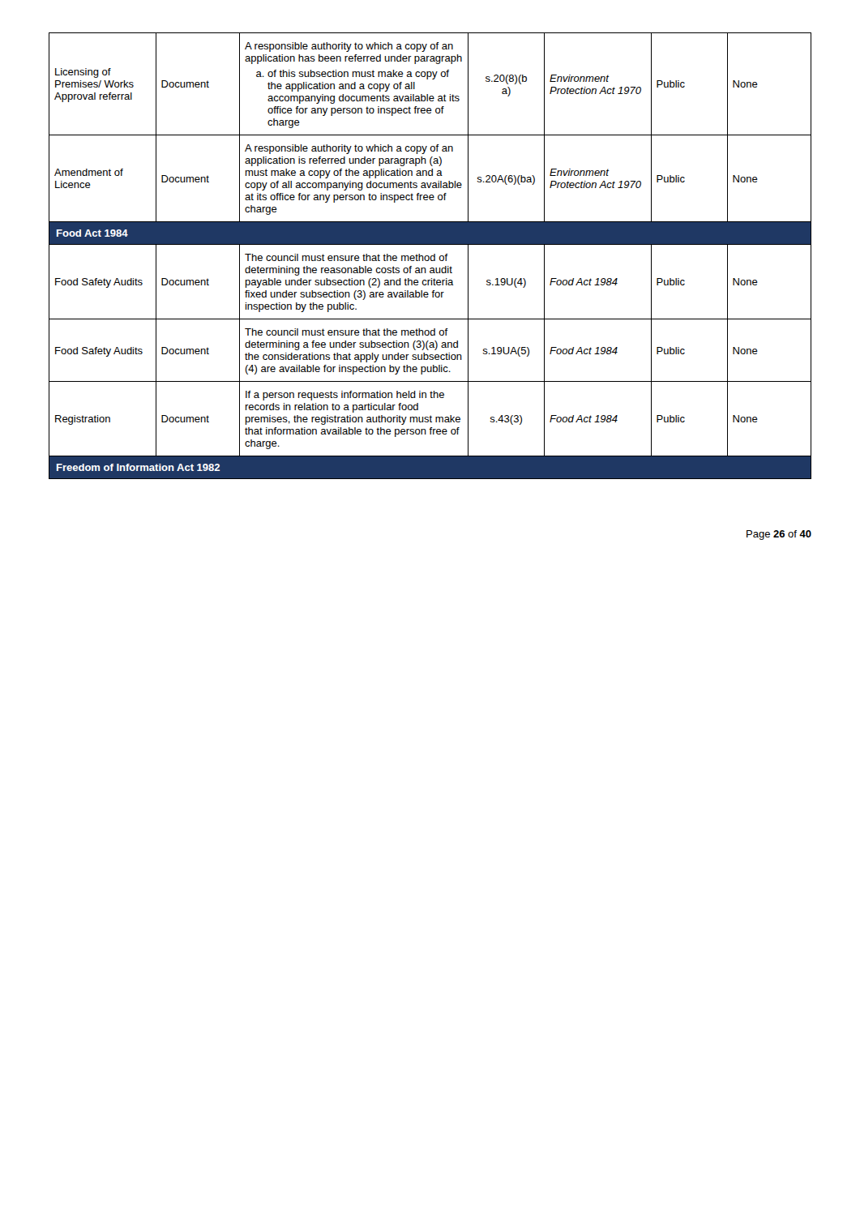| Licensing of Premises/ Works Approval referral | Document | A responsible authority to which a copy of an application has been referred under paragraph of this subsection must make a copy of the application and a copy of all accompanying documents available at its office for any person to inspect free of charge | s.20(8)(b a) | Environment Protection Act 1970 | Public | None |
| Amendment of Licence | Document | A responsible authority to which a copy of an application is referred under paragraph (a) must make a copy of the application and a copy of all accompanying documents available at its office for any person to inspect free of charge | s.20A(6)(ba) | Environment Protection Act 1970 | Public | None |
| Food Act 1984 |
| Food Safety Audits | Document | The council must ensure that the method of determining the reasonable costs of an audit payable under subsection (2) and the criteria fixed under subsection (3) are available for inspection by the public. | s.19U(4) | Food Act 1984 | Public | None |
| Food Safety Audits | Document | The council must ensure that the method of determining a fee under subsection (3)(a) and the considerations that apply under subsection (4) are available for inspection by the public. | s.19UA(5) | Food Act 1984 | Public | None |
| Registration | Document | If a person requests information held in the records in relation to a particular food premises, the registration authority must make that information available to the person free of charge. | s.43(3) | Food Act 1984 | Public | None |
| Freedom of Information Act 1982 |
Page 26 of 40